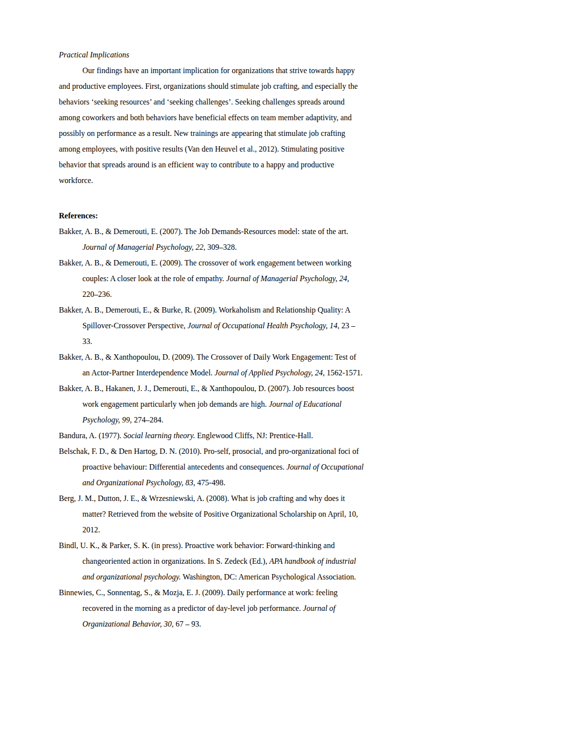Practical Implications
Our findings have an important implication for organizations that strive towards happy and productive employees. First, organizations should stimulate job crafting, and especially the behaviors ‘seeking resources’ and ‘seeking challenges’. Seeking challenges spreads around among coworkers and both behaviors have beneficial effects on team member adaptivity, and possibly on performance as a result. New trainings are appearing that stimulate job crafting among employees, with positive results (Van den Heuvel et al., 2012). Stimulating positive behavior that spreads around is an efficient way to contribute to a happy and productive workforce.
References:
Bakker, A. B., & Demerouti, E. (2007). The Job Demands-Resources model: state of the art. Journal of Managerial Psychology, 22, 309–328.
Bakker, A. B., & Demerouti, E. (2009). The crossover of work engagement between working couples: A closer look at the role of empathy. Journal of Managerial Psychology, 24, 220–236.
Bakker, A. B., Demerouti, E., & Burke, R. (2009). Workaholism and Relationship Quality: A Spillover-Crossover Perspective, Journal of Occupational Health Psychology, 14, 23 – 33.
Bakker, A. B., & Xanthopoulou, D. (2009). The Crossover of Daily Work Engagement: Test of an Actor-Partner Interdependence Model. Journal of Applied Psychology, 24, 1562-1571.
Bakker, A. B., Hakanen, J. J., Demerouti, E., & Xanthopoulou, D. (2007). Job resources boost work engagement particularly when job demands are high. Journal of Educational Psychology, 99, 274–284.
Bandura, A. (1977). Social learning theory. Englewood Cliffs, NJ: Prentice-Hall.
Belschak, F. D., & Den Hartog, D. N. (2010). Pro-self, prosocial, and pro-organizational foci of proactive behaviour: Differential antecedents and consequences. Journal of Occupational and Organizational Psychology, 83, 475-498.
Berg, J. M., Dutton, J. E., & Wrzesniewski, A. (2008). What is job crafting and why does it matter? Retrieved from the website of Positive Organizational Scholarship on April, 10, 2012.
Bindl, U. K., & Parker, S. K. (in press). Proactive work behavior: Forward-thinking and changeoriented action in organizations. In S. Zedeck (Ed.), APA handbook of industrial and organizational psychology. Washington, DC: American Psychological Association.
Binnewies, C., Sonnentag, S., & Mozja, E. J. (2009). Daily performance at work: feeling recovered in the morning as a predictor of day-level job performance. Journal of Organizational Behavior, 30, 67 – 93.